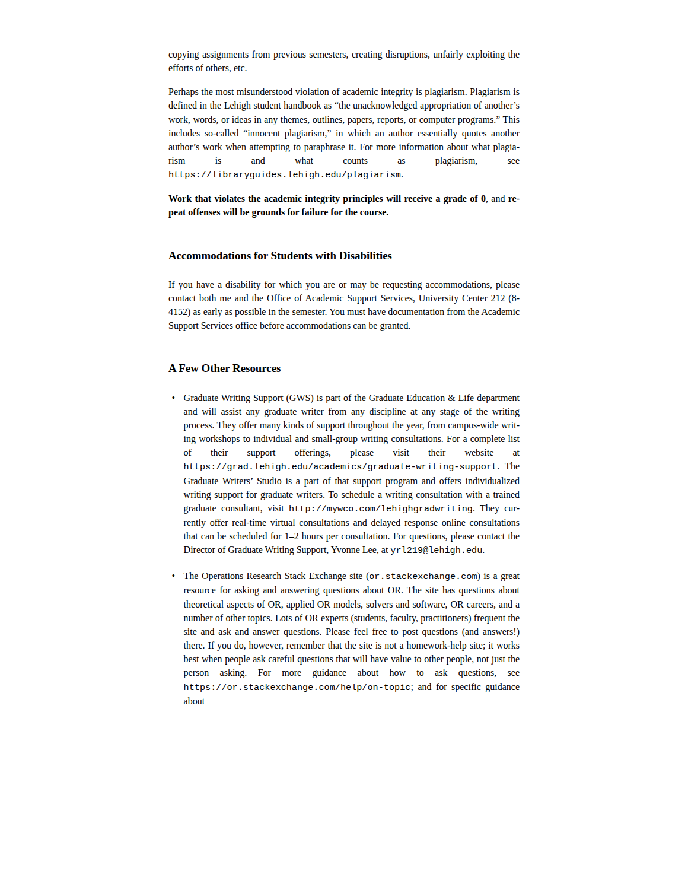copying assignments from previous semesters, creating disruptions, unfairly exploiting the efforts of others, etc.
Perhaps the most misunderstood violation of academic integrity is plagiarism. Plagiarism is defined in the Lehigh student handbook as “the unacknowledged appropriation of another’s work, words, or ideas in any themes, outlines, papers, reports, or computer programs.” This includes so-called “innocent plagiarism,” in which an author essentially quotes another author’s work when attempting to paraphrase it. For more information about what plagiarism is and what counts as plagiarism, see https://libraryguides.lehigh.edu/plagiarism.
Work that violates the academic integrity principles will receive a grade of 0, and repeat offenses will be grounds for failure for the course.
Accommodations for Students with Disabilities
If you have a disability for which you are or may be requesting accommodations, please contact both me and the Office of Academic Support Services, University Center 212 (8-4152) as early as possible in the semester. You must have documentation from the Academic Support Services office before accommodations can be granted.
A Few Other Resources
Graduate Writing Support (GWS) is part of the Graduate Education & Life department and will assist any graduate writer from any discipline at any stage of the writing process. They offer many kinds of support throughout the year, from campus-wide writing workshops to individual and small-group writing consultations. For a complete list of their support offerings, please visit their website at https://grad.lehigh.edu/academics/graduate-writing-support. The Graduate Writers’ Studio is a part of that support program and offers individualized writing support for graduate writers. To schedule a writing consultation with a trained graduate consultant, visit http://mywco.com/lehighgradwriting. They currently offer real-time virtual consultations and delayed response online consultations that can be scheduled for 1–2 hours per consultation. For questions, please contact the Director of Graduate Writing Support, Yvonne Lee, at yrl219@lehigh.edu.
The Operations Research Stack Exchange site (or.stackexchange.com) is a great resource for asking and answering questions about OR. The site has questions about theoretical aspects of OR, applied OR models, solvers and software, OR careers, and a number of other topics. Lots of OR experts (students, faculty, practitioners) frequent the site and ask and answer questions. Please feel free to post questions (and answers!) there. If you do, however, remember that the site is not a homework-help site; it works best when people ask careful questions that will have value to other people, not just the person asking. For more guidance about how to ask questions, see https://or.stackexchange.com/help/on-topic; and for specific guidance about